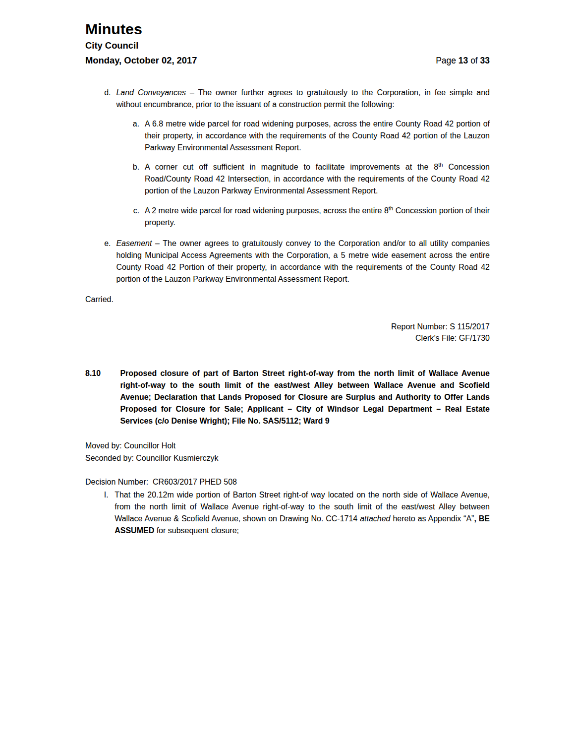Minutes
City Council
Monday, October 02, 2017 Page 13 of 33
Land Conveyances – The owner further agrees to gratuitously to the Corporation, in fee simple and without encumbrance, prior to the issuant of a construction permit the following:
A 6.8 metre wide parcel for road widening purposes, across the entire County Road 42 portion of their property, in accordance with the requirements of the County Road 42 portion of the Lauzon Parkway Environmental Assessment Report.
A corner cut off sufficient in magnitude to facilitate improvements at the 8th Concession Road/County Road 42 Intersection, in accordance with the requirements of the County Road 42 portion of the Lauzon Parkway Environmental Assessment Report.
A 2 metre wide parcel for road widening purposes, across the entire 8th Concession portion of their property.
Easement – The owner agrees to gratuitously convey to the Corporation and/or to all utility companies holding Municipal Access Agreements with the Corporation, a 5 metre wide easement across the entire County Road 42 Portion of their property, in accordance with the requirements of the County Road 42 portion of the Lauzon Parkway Environmental Assessment Report.
Carried.
Report Number: S 115/2017
Clerk’s File: GF/1730
8.10 Proposed closure of part of Barton Street right-of-way from the north limit of Wallace Avenue right-of-way to the south limit of the east/west Alley between Wallace Avenue and Scofield Avenue; Declaration that Lands Proposed for Closure are Surplus and Authority to Offer Lands Proposed for Closure for Sale; Applicant – City of Windsor Legal Department – Real Estate Services (c/o Denise Wright); File No. SAS/5112; Ward 9
Moved by: Councillor Holt
Seconded by: Councillor Kusmierczyk
Decision Number: CR603/2017 PHED 508
That the 20.12m wide portion of Barton Street right-of way located on the north side of Wallace Avenue, from the north limit of Wallace Avenue right-of-way to the south limit of the east/west Alley between Wallace Avenue & Scofield Avenue, shown on Drawing No. CC-1714 attached hereto as Appendix “A”, BE ASSUMED for subsequent closure;